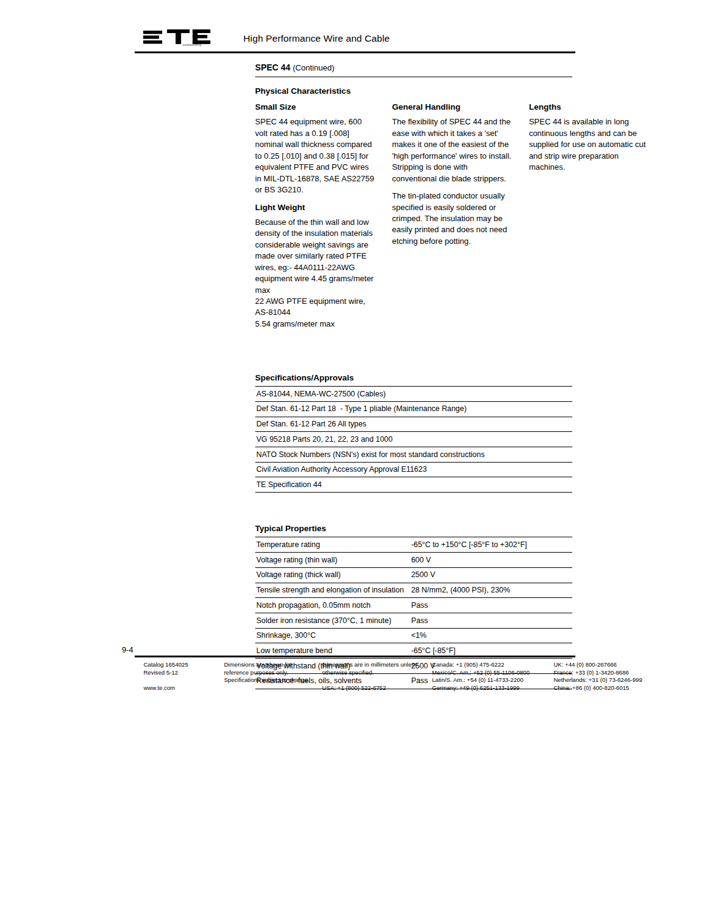connectivity
High Performance Wire and Cable
SPEC 44 (Continued)
Physical Characteristics
Small Size
SPEC 44 equipment wire, 600 volt rated has a 0.19 [.008] nominal wall thickness compared to 0.25 [.010] and 0.38 [.015] for equivalent PTFE and PVC wires in MIL-DTL-16878, SAE AS22759 or BS 3G210.
Light Weight
Because of the thin wall and low density of the insulation materials considerable weight savings are made over similarly rated PTFE wires, eg:- 44A0111-22AWG equipment wire 4.45 grams/meter max
22 AWG PTFE equipment wire, AS-81044
5.54 grams/meter max
General Handling
The flexibility of SPEC 44 and the ease with which it takes a 'set' makes it one of the easiest of the 'high performance' wires to install. Stripping is done with conventional die blade strippers.
The tin-plated conductor usually specified is easily soldered or crimped. The insulation may be easily printed and does not need etching before potting.
Lengths
SPEC 44 is available in long continuous lengths and can be supplied for use on automatic cut and strip wire preparation machines.
Specifications/Approvals
| AS-81044, NEMA-WC-27500 (Cables) |
| Def Stan. 61-12 Part 18 - Type 1 pliable (Maintenance Range) |
| Def Stan. 61-12 Part 26 All types |
| VG 95218 Parts 20, 21, 22, 23 and 1000 |
| NATO Stock Numbers (NSN's) exist for most standard constructions |
| Civil Aviation Authority Accessory Approval E11623 |
| TE Specification 44 |
Typical Properties
| Temperature rating | -65°C to +150°C [-85°F to +302°F] |
| Voltage rating (thin wall) | 600 V |
| Voltage rating (thick wall) | 2500 V |
| Tensile strength and elongation of insulation | 28 N/mm2, (4000 PSI), 230% |
| Notch propagation, 0.05mm notch | Pass |
| Solder iron resistance (370°C, 1 minute) | Pass |
| Shrinkage, 300°C | <1% |
| Low temperature bend | -65°C [-85°F] |
| Voltage withstand (thin wall) | 2500 V |
| Resistance: fuels, oils, solvents | Pass |
9-4
Catalog 1654025
Revised 5-12
www.te.com
Dimensions are shown for reference purposes only. Specifications subject to change.
Dimensions are in millimeters unless otherwise specified.
USA: +1 (800) 522-6752
Canada: +1 (905) 475-6222
Mexico/C. Am.: +52 (0) 55-1106-0800
Latin/S. Am.: +54 (0) 11-4733-2200
Germany: +49 (0) 6251-133-1999
UK: +44 (0) 800-267666
France: +33 (0) 1-3420-8686
Netherlands: +31 (0) 73-6246-999
China: +86 (0) 400-820-6015